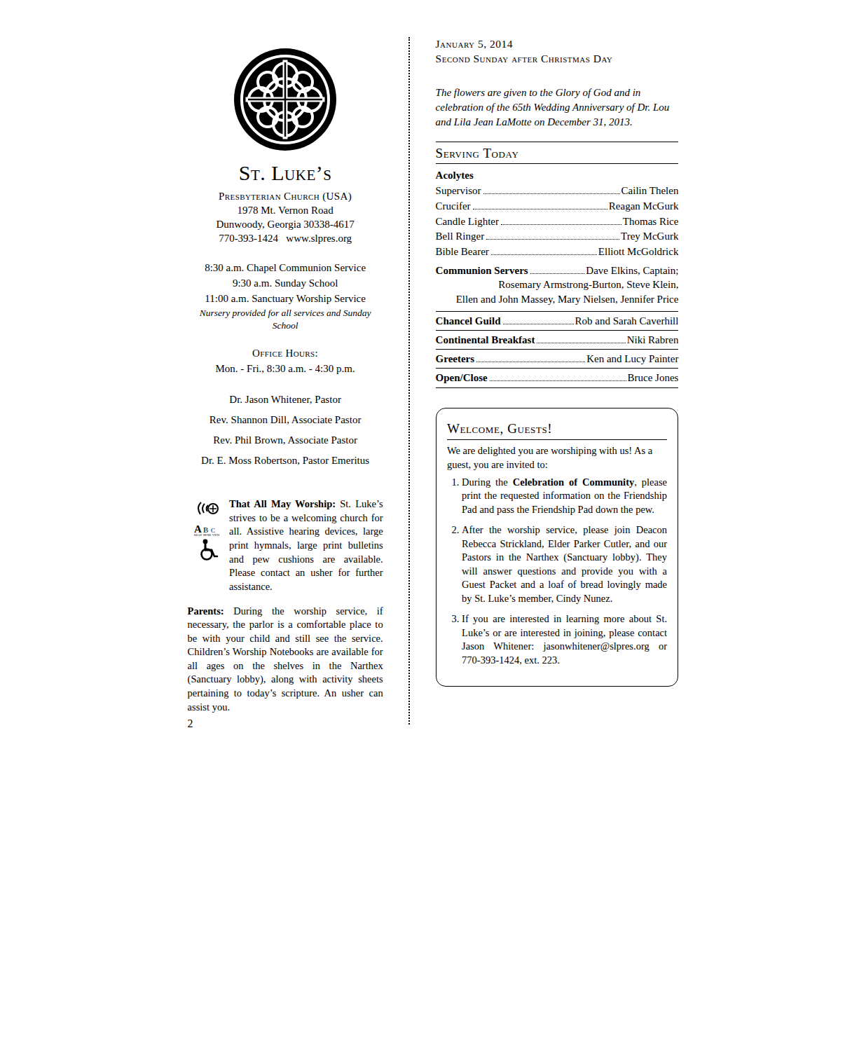St. Luke’s
Presbyterian Church (USA)
1978 Mt. Vernon Road
Dunwoody, Georgia 30338-4617
770-393-1424 www.slpres.org
8:30 a.m. Chapel Communion Service
9:30 a.m. Sunday School
11:00 a.m. Sanctuary Worship Service
Nursery provided for all services and Sunday School
Office Hours:
Mon. - Fri., 8:30 a.m. - 4:30 p.m.
Dr. Jason Whitener, Pastor
Rev. Shannon Dill, Associate Pastor
Rev. Phil Brown, Associate Pastor
Dr. E. Moss Robertson, Pastor Emeritus
A B C READ MORE VIEW
That All May Worship: St. Luke’s strives to be a welcoming church for all. Assistive hearing devices, large print hymnals, large print bulletins and pew cushions are available. Please contact an usher for further assistance.
Parents: During the worship service, if necessary, the parlor is a comfortable place to be with your child and still see the service. Children’s Worship Notebooks are available for all ages on the shelves in the Narthex (Sanctuary lobby), along with activity sheets pertaining to today’s scripture. An usher can assist you.
January 5, 2014
Second Sunday after Christmas Day
The flowers are given to the Glory of God and in celebration of the 65th Wedding Anniversary of Dr. Lou and Lila Jean LaMotte on December 31, 2013.
Serving Today
Acolytes
Supervisor Cailin Thelen
Crucifer Reagan McGurk
Candle Lighter Thomas Rice
Bell Ringer Trey McGurk
Bible Bearer Elliott McGoldrick
Communion Servers Dave Elkins, Captain;
Rosemary Armstrong-Burton, Steve Klein,
Ellen and John Massey, Mary Nielsen, Jennifer Price
Chancel Guild Rob and Sarah Caverhill
Continental Breakfast Niki Rabren
Greeters Ken and Lucy Painter
Open/Close Bruce Jones
Welcome, Guests!
We are delighted you are worshiping with us! As a guest, you are invited to:
During the Celebration of Community, please print the requested information on the Friendship Pad and pass the Friendship Pad down the pew.
After the worship service, please join Deacon Rebecca Strickland, Elder Parker Cutler, and our Pastors in the Narthex (Sanctuary lobby). They will answer questions and provide you with a Guest Packet and a loaf of bread lovingly made by St. Luke’s member, Cindy Nunez.
If you are interested in learning more about St. Luke’s or are interested in joining, please contact Jason Whitener: jasonwhitener@slpres.org or 770-393-1424, ext. 223.
2